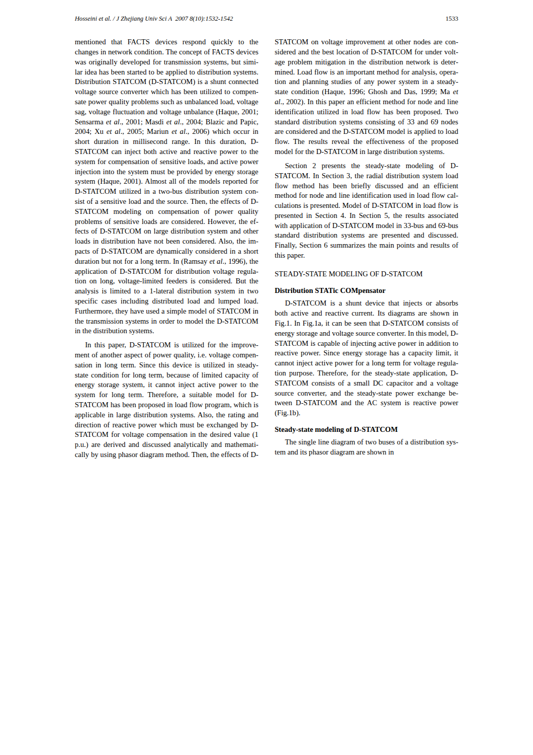Hosseini et al. / J Zhejiang Univ Sci A 2007 8(10):1532-1542 1533
mentioned that FACTS devices respond quickly to the changes in network condition. The concept of FACTS devices was originally developed for transmission systems, but similar idea has been started to be applied to distribution systems. Distribution STATCOM (D-STATCOM) is a shunt connected voltage source converter which has been utilized to compensate power quality problems such as unbalanced load, voltage sag, voltage fluctuation and voltage unbalance (Haque, 2001; Sensarma et al., 2001; Masdi et al., 2004; Blazic and Papic, 2004; Xu et al., 2005; Mariun et al., 2006) which occur in short duration in millisecond range. In this duration, D-STATCOM can inject both active and reactive power to the system for compensation of sensitive loads, and active power injection into the system must be provided by energy storage system (Haque, 2001). Almost all of the models reported for D-STATCOM utilized in a two-bus distribution system consist of a sensitive load and the source. Then, the effects of D-STATCOM modeling on compensation of power quality problems of sensitive loads are considered. However, the effects of D-STATCOM on large distribution system and other loads in distribution have not been considered. Also, the impacts of D-STATCOM are dynamically considered in a short duration but not for a long term. In (Ramsay et al., 1996), the application of D-STATCOM for distribution voltage regulation on long, voltage-limited feeders is considered. But the analysis is limited to a 1-lateral distribution system in two specific cases including distributed load and lumped load. Furthermore, they have used a simple model of STATCOM in the transmission systems in order to model the D-STATCOM in the distribution systems.
In this paper, D-STATCOM is utilized for the improvement of another aspect of power quality, i.e. voltage compensation in long term. Since this device is utilized in steady-state condition for long term, because of limited capacity of energy storage system, it cannot inject active power to the system for long term. Therefore, a suitable model for D-STATCOM has been proposed in load flow program, which is applicable in large distribution systems. Also, the rating and direction of reactive power which must be exchanged by D-STATCOM for voltage compensation in the desired value (1 p.u.) are derived and discussed analytically and mathematically by using phasor diagram method. Then, the effects of D-STATCOM on voltage improvement at other nodes are considered and the best location of D-STATCOM for under voltage problem mitigation in the distribution network is determined. Load flow is an important method for analysis, operation and planning studies of any power system in a steady-state condition (Haque, 1996; Ghosh and Das, 1999; Ma et al., 2002). In this paper an efficient method for node and line identification utilized in load flow has been proposed. Two standard distribution systems consisting of 33 and 69 nodes are considered and the D-STATCOM model is applied to load flow. The results reveal the effectiveness of the proposed model for the D-STATCOM in large distribution systems.
Section 2 presents the steady-state modeling of D-STATCOM. In Section 3, the radial distribution system load flow method has been briefly discussed and an efficient method for node and line identification used in load flow calculations is presented. Model of D-STATCOM in load flow is presented in Section 4. In Section 5, the results associated with application of D-STATCOM model in 33-bus and 69-bus standard distribution systems are presented and discussed. Finally, Section 6 summarizes the main points and results of this paper.
Steady-state modeling of D-STATCOM
Distribution STATic COMpensator
D-STATCOM is a shunt device that injects or absorbs both active and reactive current. Its diagrams are shown in Fig.1. In Fig.1a, it can be seen that D-STATCOM consists of energy storage and voltage source converter. In this model, D-STATCOM is capable of injecting active power in addition to reactive power. Since energy storage has a capacity limit, it cannot inject active power for a long term for voltage regulation purpose. Therefore, for the steady-state application, D-STATCOM consists of a small DC capacitor and a voltage source converter, and the steady-state power exchange between D-STATCOM and the AC system is reactive power (Fig.1b).
Steady-state modeling of D-STATCOM
The single line diagram of two buses of a distribution system and its phasor diagram are shown in